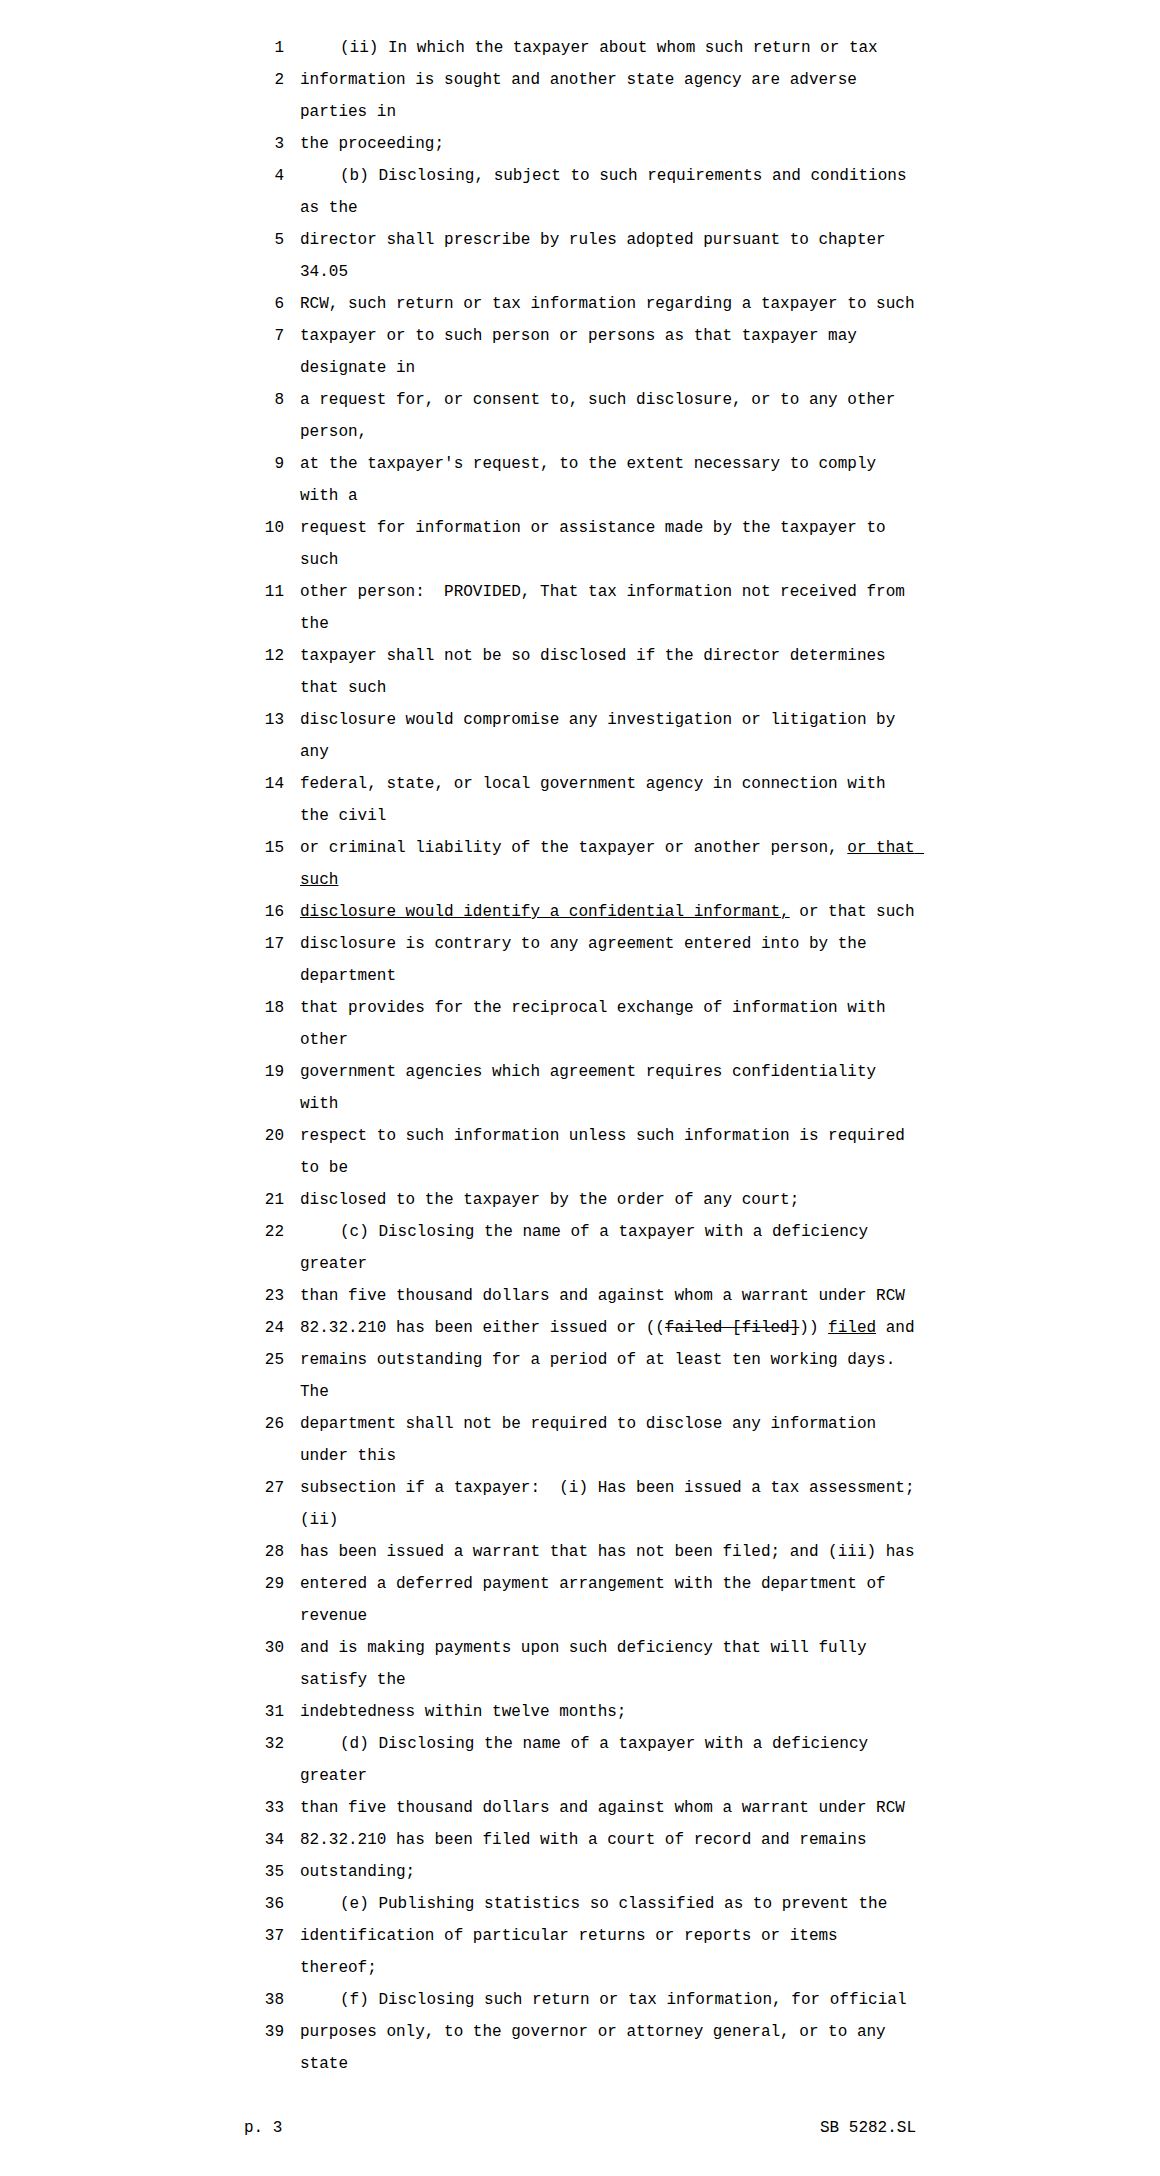(ii) In which the taxpayer about whom such return or tax
information is sought and another state agency are adverse parties in
the proceeding;
(b) Disclosing, subject to such requirements and conditions as the
director shall prescribe by rules adopted pursuant to chapter 34.05
RCW, such return or tax information regarding a taxpayer to such
taxpayer or to such person or persons as that taxpayer may designate in
a request for, or consent to, such disclosure, or to any other person,
at the taxpayer's request, to the extent necessary to comply with a
request for information or assistance made by the taxpayer to such
other person: PROVIDED, That tax information not received from the
taxpayer shall not be so disclosed if the director determines that such
disclosure would compromise any investigation or litigation by any
federal, state, or local government agency in connection with the civil
or criminal liability of the taxpayer or another person, or that such
disclosure would identify a confidential informant, or that such
disclosure is contrary to any agreement entered into by the department
that provides for the reciprocal exchange of information with other
government agencies which agreement requires confidentiality with
respect to such information unless such information is required to be
disclosed to the taxpayer by the order of any court;
(c) Disclosing the name of a taxpayer with a deficiency greater
than five thousand dollars and against whom a warrant under RCW
82.32.210 has been either issued or ((failed [filed])) filed and
remains outstanding for a period of at least ten working days. The
department shall not be required to disclose any information under this
subsection if a taxpayer: (i) Has been issued a tax assessment; (ii)
has been issued a warrant that has not been filed; and (iii) has
entered a deferred payment arrangement with the department of revenue
and is making payments upon such deficiency that will fully satisfy the
indebtedness within twelve months;
(d) Disclosing the name of a taxpayer with a deficiency greater
than five thousand dollars and against whom a warrant under RCW
82.32.210 has been filed with a court of record and remains
outstanding;
(e) Publishing statistics so classified as to prevent the
identification of particular returns or reports or items thereof;
(f) Disclosing such return or tax information, for official
purposes only, to the governor or attorney general, or to any state
p. 3 SB 5282.SL